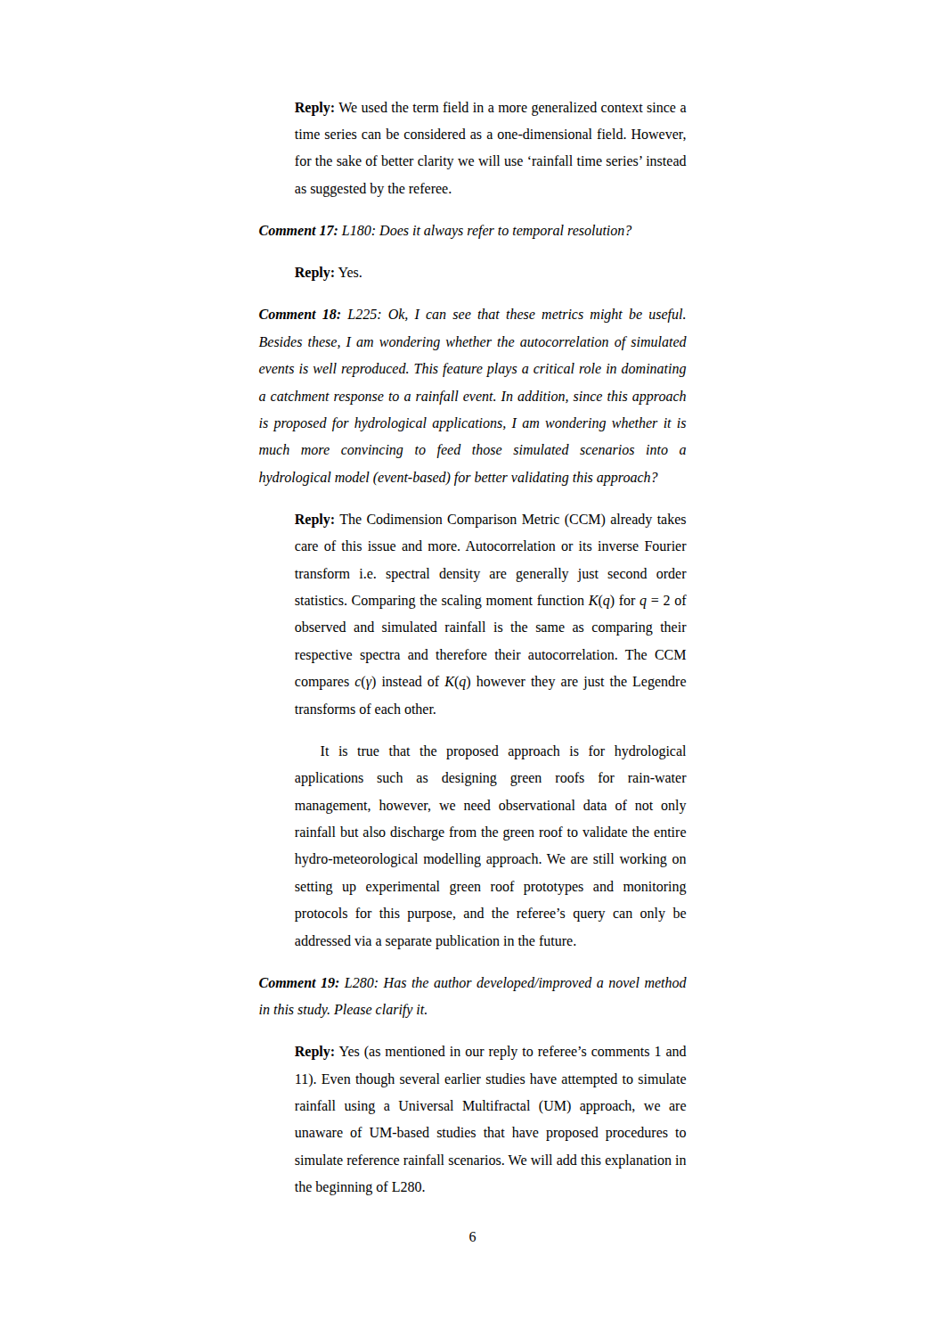Reply: We used the term field in a more generalized context since a time series can be considered as a one-dimensional field. However, for the sake of better clarity we will use ‘rainfall time series’ instead as suggested by the referee.
Comment 17: L180: Does it always refer to temporal resolution?
Reply: Yes.
Comment 18: L225: Ok, I can see that these metrics might be useful. Besides these, I am wondering whether the autocorrelation of simulated events is well reproduced. This feature plays a critical role in dominating a catchment response to a rainfall event. In addition, since this approach is proposed for hydrological applications, I am wondering whether it is much more convincing to feed those simulated scenarios into a hydrological model (event-based) for better validating this approach?
Reply: The Codimension Comparison Metric (CCM) already takes care of this issue and more. Autocorrelation or its inverse Fourier transform i.e. spectral density are generally just second order statistics. Comparing the scaling moment function K(q) for q = 2 of observed and simulated rainfall is the same as comparing their respective spectra and therefore their autocorrelation. The CCM compares c(γ) instead of K(q) however they are just the Legendre transforms of each other.
It is true that the proposed approach is for hydrological applications such as designing green roofs for rain-water management, however, we need observational data of not only rainfall but also discharge from the green roof to validate the entire hydro-meteorological modelling approach. We are still working on setting up experimental green roof prototypes and monitoring protocols for this purpose, and the referee’s query can only be addressed via a separate publication in the future.
Comment 19: L280: Has the author developed/improved a novel method in this study. Please clarify it.
Reply: Yes (as mentioned in our reply to referee’s comments 1 and 11). Even though several earlier studies have attempted to simulate rainfall using a Universal Multifractal (UM) approach, we are unaware of UM-based studies that have proposed procedures to simulate reference rainfall scenarios. We will add this explanation in the beginning of L280.
6